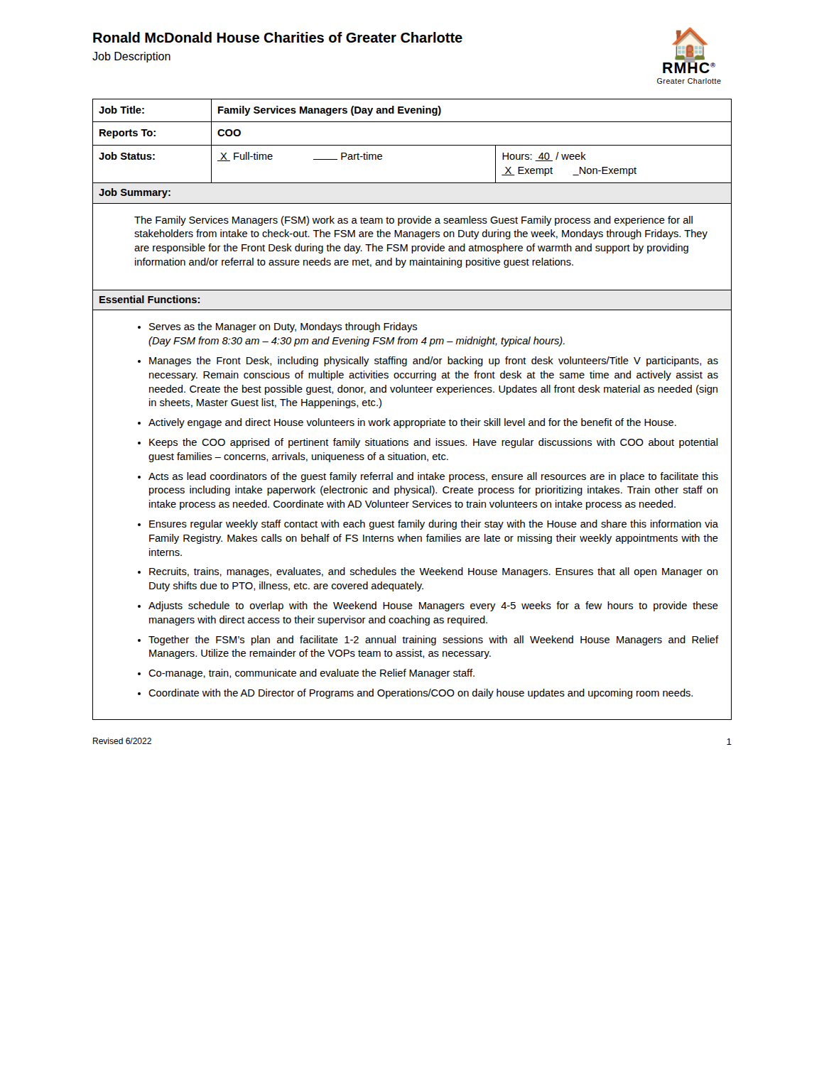Ronald McDonald House Charities of Greater Charlotte
Job Description
🏠
RMHC®
Greater Charlotte
| Job Title: | Family Services Managers (Day and Evening) |
| Reports To: | COO |
| Job Status: | X Full-time Part-time | Hours: 40 / week X Exempt Non-Exempt |
Job Summary:
The Family Services Managers (FSM) work as a team to provide a seamless Guest Family process and experience for all stakeholders from intake to check-out. The FSM are the Managers on Duty during the week, Mondays through Fridays. They are responsible for the Front Desk during the day. The FSM provide and atmosphere of warmth and support by providing information and/or referral to assure needs are met, and by maintaining positive guest relations.
Essential Functions:
Serves as the Manager on Duty, Mondays through Fridays
(Day FSM from 8:30 am – 4:30 pm and Evening FSM from 4 pm – midnight, typical hours).
Manages the Front Desk, including physically staffing and/or backing up front desk volunteers/Title V participants, as necessary. Remain conscious of multiple activities occurring at the front desk at the same time and actively assist as needed. Create the best possible guest, donor, and volunteer experiences. Updates all front desk material as needed (sign in sheets, Master Guest list, The Happenings, etc.)
Actively engage and direct House volunteers in work appropriate to their skill level and for the benefit of the House.
Keeps the COO apprised of pertinent family situations and issues. Have regular discussions with COO about potential guest families – concerns, arrivals, uniqueness of a situation, etc.
Acts as lead coordinators of the guest family referral and intake process, ensure all resources are in place to facilitate this process including intake paperwork (electronic and physical). Create process for prioritizing intakes. Train other staff on intake process as needed. Coordinate with AD Volunteer Services to train volunteers on intake process as needed.
Ensures regular weekly staff contact with each guest family during their stay with the House and share this information via Family Registry. Makes calls on behalf of FS Interns when families are late or missing their weekly appointments with the interns.
Recruits, trains, manages, evaluates, and schedules the Weekend House Managers. Ensures that all open Manager on Duty shifts due to PTO, illness, etc. are covered adequately.
Adjusts schedule to overlap with the Weekend House Managers every 4-5 weeks for a few hours to provide these managers with direct access to their supervisor and coaching as required.
Together the FSM’s plan and facilitate 1-2 annual training sessions with all Weekend House Managers and Relief Managers. Utilize the remainder of the VOPs team to assist, as necessary.
Co-manage, train, communicate and evaluate the Relief Manager staff.
Coordinate with the AD Director of Programs and Operations/COO on daily house updates and upcoming room needs.
Revised 6/2022
1